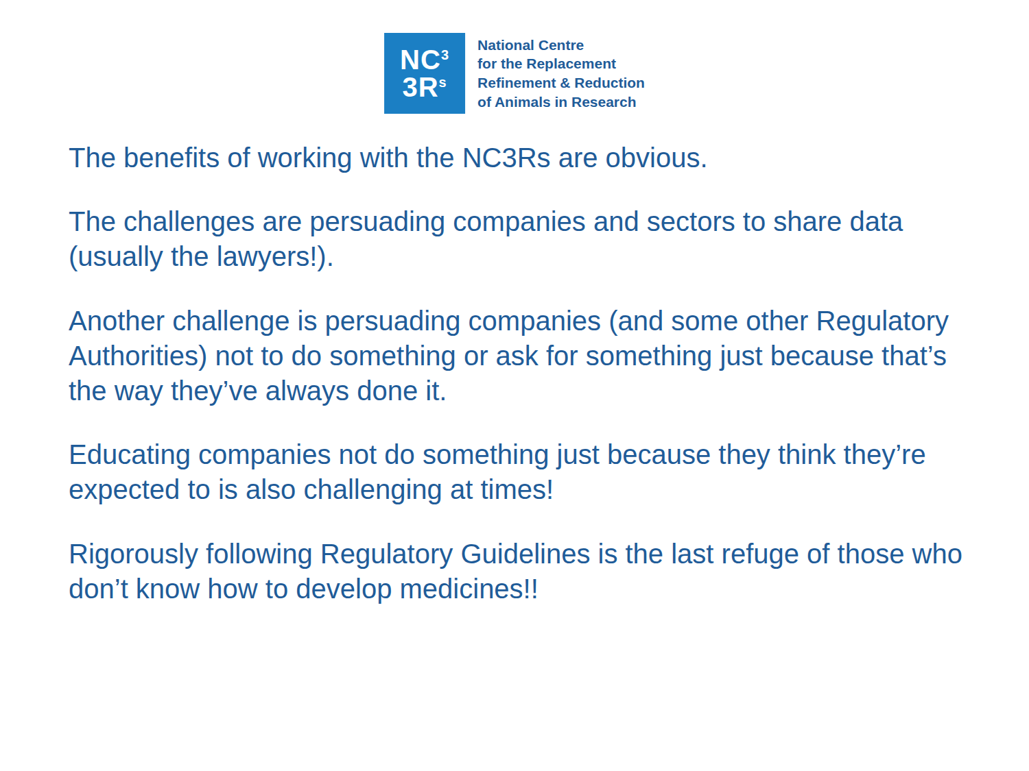NC3 3Rs
National Centre
for the Replacement
Refinement & Reduction
of Animals in Research
The benefits of working with the NC3Rs are obvious.
The challenges are persuading companies and sectors to share data (usually the lawyers!).
Another challenge is persuading companies (and some other Regulatory Authorities) not to do something or ask for something just because that’s the way they’ve always done it.
Educating companies not do something just because they think they’re expected to is also challenging at times!
Rigorously following Regulatory Guidelines is the last refuge of those who don’t know how to develop medicines!!